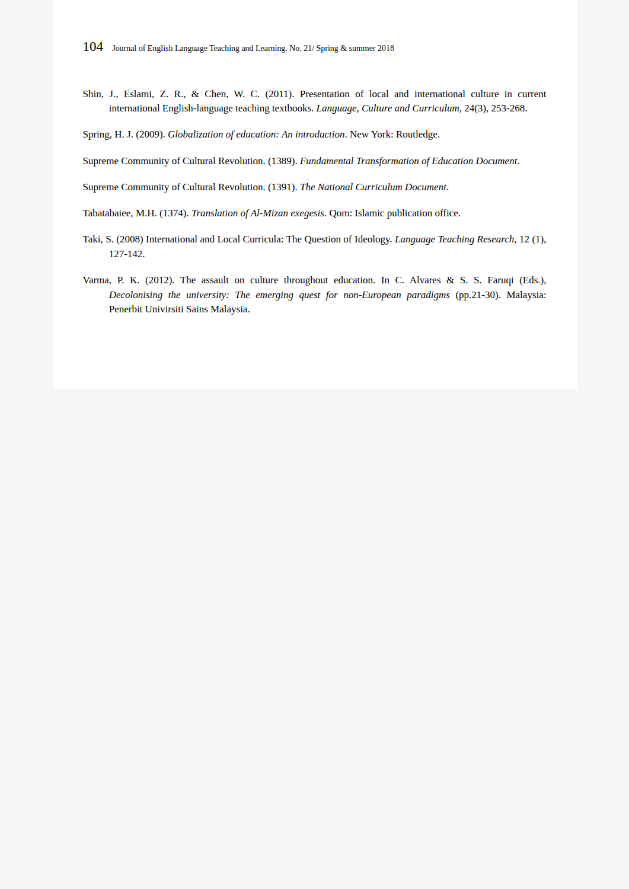104 Journal of English Language Teaching and Learning. No. 21/ Spring & summer 2018
Shin, J., Eslami, Z. R., & Chen, W. C. (2011). Presentation of local and international culture in current international English-language teaching textbooks. Language, Culture and Curriculum, 24(3), 253-268.
Spring, H. J. (2009). Globalization of education: An introduction. New York: Routledge.
Supreme Community of Cultural Revolution. (1389). Fundamental Transformation of Education Document.
Supreme Community of Cultural Revolution. (1391). The National Curriculum Document.
Tabatabaiee, M.H. (1374). Translation of Al-Mizan exegesis. Qom: Islamic publication office.
Taki, S. (2008) International and Local Curricula: The Question of Ideology. Language Teaching Research, 12 (1), 127-142.
Varma, P. K. (2012). The assault on culture throughout education. In C. Alvares & S. S. Faruqi (Eds.), Decolonising the university: The emerging quest for non-European paradigms (pp.21-30). Malaysia: Penerbit Univirsiti Sains Malaysia.